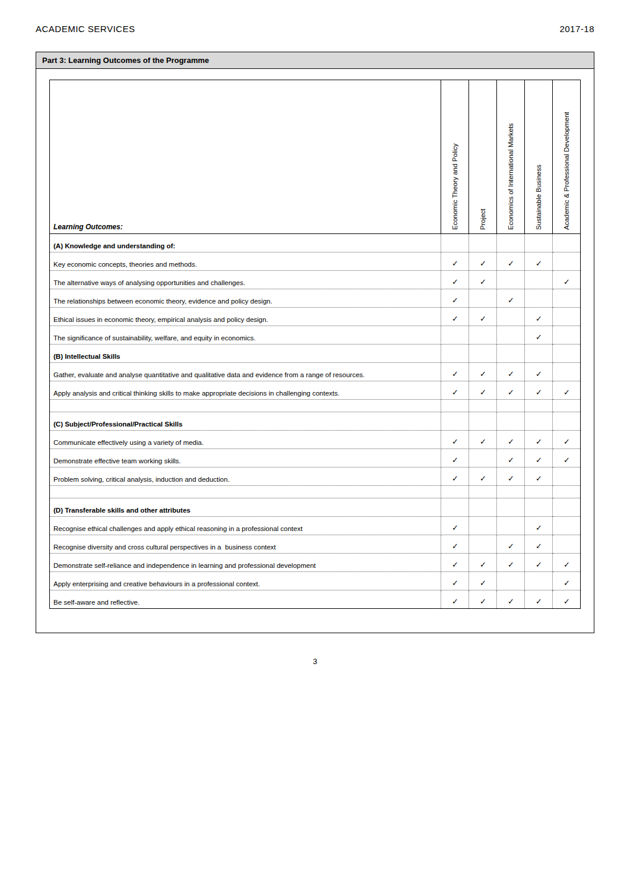ACADEMIC SERVICES
2017-18
Part 3: Learning Outcomes of the Programme
| Learning Outcomes: | Economic Theory and Policy | Project | Economics of International Markets | Sustainable Business | Academic & Professional Development |
| --- | --- | --- | --- | --- | --- |
| (A) Knowledge and understanding of: | | | | | |
| Key economic concepts, theories and methods. | ✓ | ✓ | ✓ | ✓ | |
| The alternative ways of analysing opportunities and challenges. | ✓ | ✓ | | | ✓ |
| The relationships between economic theory, evidence and policy design. | ✓ | | ✓ | | |
| Ethical issues in economic theory, empirical analysis and policy design. | ✓ | ✓ | | ✓ | |
| The significance of sustainability, welfare, and equity in economics. | | | | ✓ | |
| (B) Intellectual Skills | | | | | |
| Gather, evaluate and analyse quantitative and qualitative data and evidence from a range of resources. | ✓ | ✓ | ✓ | ✓ | |
| Apply analysis and critical thinking skills to make appropriate decisions in challenging contexts. | ✓ | ✓ | ✓ | ✓ | ✓ |
| (C) Subject/Professional/Practical Skills | | | | | |
| Communicate effectively using a variety of media. | ✓ | ✓ | ✓ | ✓ | ✓ |
| Demonstrate effective team working skills. | ✓ | | ✓ | ✓ | ✓ |
| Problem solving, critical analysis, induction and deduction. | ✓ | ✓ | ✓ | ✓ | |
| (D) Transferable skills and other attributes | | | | | |
| Recognise ethical challenges and apply ethical reasoning in a professional context | ✓ | | | ✓ | |
| Recognise diversity and cross cultural perspectives in a business context | ✓ | | ✓ | ✓ | |
| Demonstrate self-reliance and independence in learning and professional development | ✓ | ✓ | ✓ | ✓ | ✓ |
| Apply enterprising and creative behaviours in a professional context. | ✓ | ✓ | | | ✓ |
| Be self-aware and reflective. | ✓ | ✓ | ✓ | ✓ | ✓ |
3